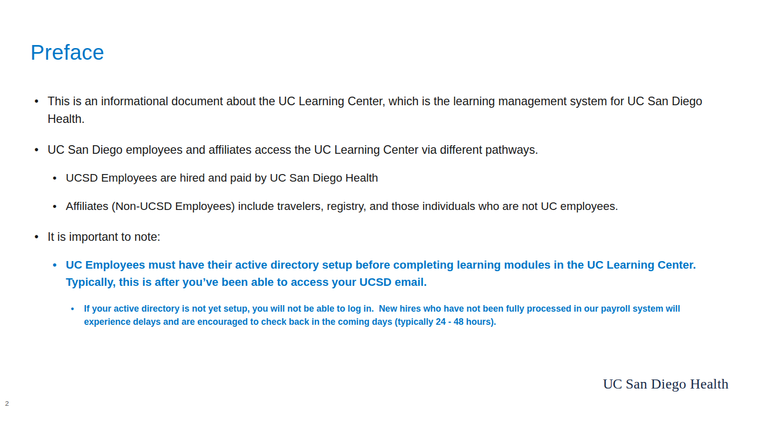Preface
This is an informational document about the UC Learning Center, which is the learning management system for UC San Diego Health.
UC San Diego employees and affiliates access the UC Learning Center via different pathways.
UCSD Employees are hired and paid by UC San Diego Health
Affiliates (Non-UCSD Employees) include travelers, registry, and those individuals who are not UC employees.
It is important to note:
UC Employees must have their active directory setup before completing learning modules in the UC Learning Center. Typically, this is after you’ve been able to access your UCSD email.
If your active directory is not yet setup, you will not be able to log in. New hires who have not been fully processed in our payroll system will experience delays and are encouraged to check back in the coming days (typically 24 - 48 hours).
2
UC San Diego Health